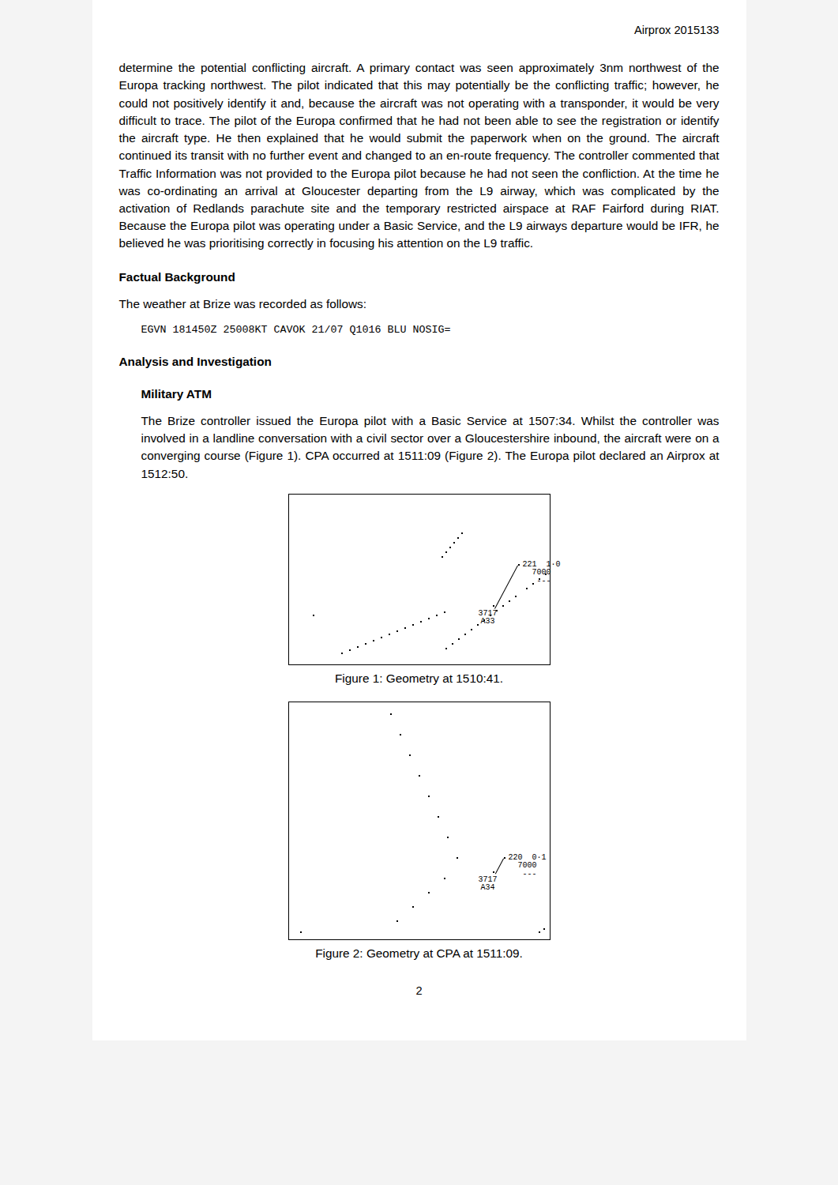Airprox 2015133
determine the potential conflicting aircraft. A primary contact was seen approximately 3nm northwest of the Europa tracking northwest. The pilot indicated that this may potentially be the conflicting traffic; however, he could not positively identify it and, because the aircraft was not operating with a transponder, it would be very difficult to trace. The pilot of the Europa confirmed that he had not been able to see the registration or identify the aircraft type. He then explained that he would submit the paperwork when on the ground. The aircraft continued its transit with no further event and changed to an en-route frequency. The controller commented that Traffic Information was not provided to the Europa pilot because he had not seen the confliction. At the time he was co-ordinating an arrival at Gloucester departing from the L9 airway, which was complicated by the activation of Redlands parachute site and the temporary restricted airspace at RAF Fairford during RIAT. Because the Europa pilot was operating under a Basic Service, and the L9 airways departure would be IFR, he believed he was prioritising correctly in focusing his attention on the L9 traffic.
Factual Background
The weather at Brize was recorded as follows:
EGVN 181450Z 25008KT CAVOK 21/07 Q1016 BLU NOSIG=
Analysis and Investigation
Military ATM
The Brize controller issued the Europa pilot with a Basic Service at 1507:34. Whilst the controller was involved in a landline conversation with a civil sector over a Gloucestershire inbound, the aircraft were on a converging course (Figure 1). CPA occurred at 1511:09 (Figure 2). The Europa pilot declared an Airprox at 1512:50.
221 1·0 7000 --- 3717 A33
Figure 1: Geometry at 1510:41.
220 0·1 7000 --- 3717 A34
Figure 2: Geometry at CPA at 1511:09.
2